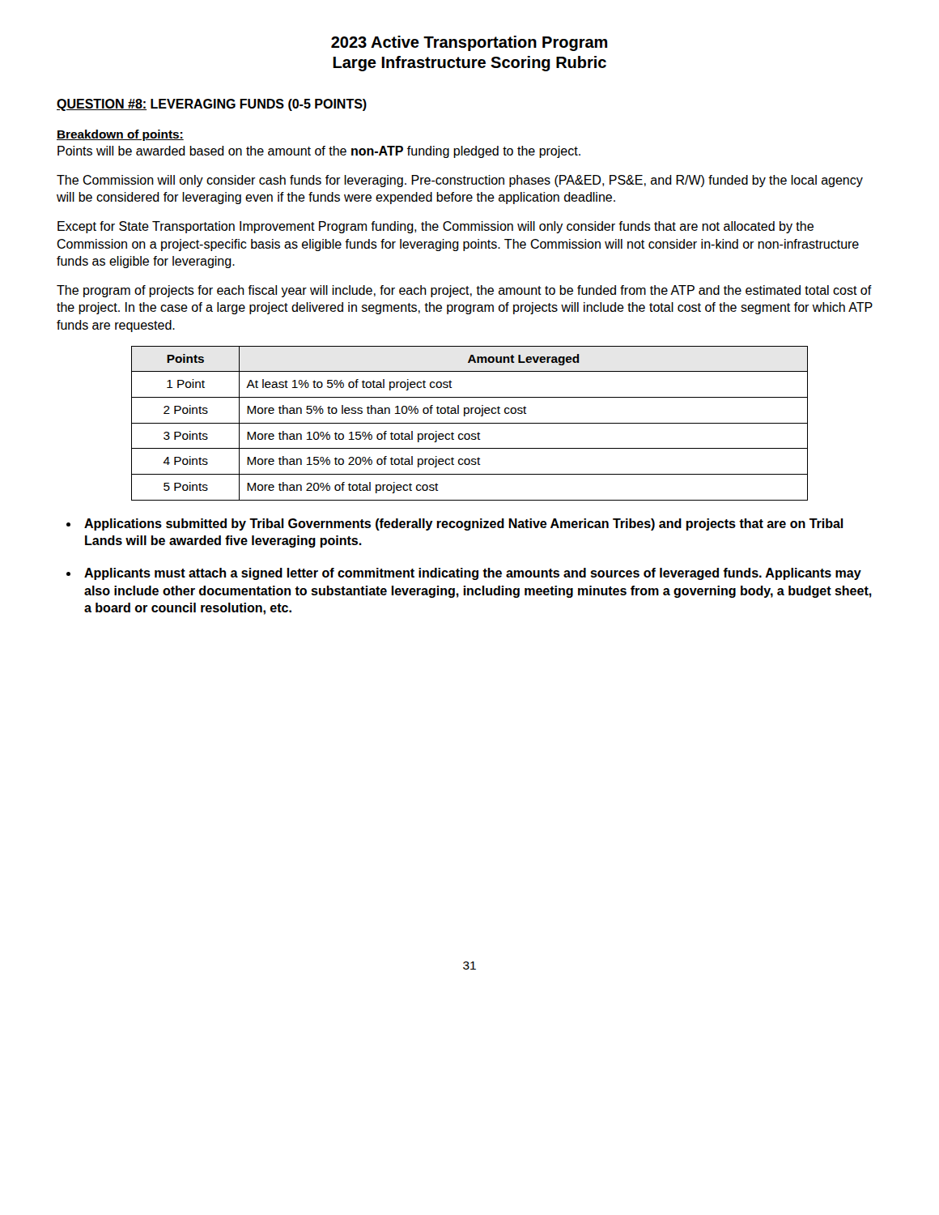2023 Active Transportation Program
Large Infrastructure Scoring Rubric
QUESTION #8: LEVERAGING FUNDS (0-5 POINTS)
Breakdown of points:
Points will be awarded based on the amount of the non-ATP funding pledged to the project.
The Commission will only consider cash funds for leveraging. Pre-construction phases (PA&ED, PS&E, and R/W) funded by the local agency will be considered for leveraging even if the funds were expended before the application deadline.
Except for State Transportation Improvement Program funding, the Commission will only consider funds that are not allocated by the Commission on a project-specific basis as eligible funds for leveraging points. The Commission will not consider in-kind or non-infrastructure funds as eligible for leveraging.
The program of projects for each fiscal year will include, for each project, the amount to be funded from the ATP and the estimated total cost of the project. In the case of a large project delivered in segments, the program of projects will include the total cost of the segment for which ATP funds are requested.
| Points | Amount Leveraged |
| --- | --- |
| 1 Point | At least 1% to 5% of total project cost |
| 2 Points | More than 5% to less than 10% of total project cost |
| 3 Points | More than 10% to 15% of total project cost |
| 4 Points | More than 15% to 20% of total project cost |
| 5 Points | More than 20% of total project cost |
Applications submitted by Tribal Governments (federally recognized Native American Tribes) and projects that are on Tribal Lands will be awarded five leveraging points.
Applicants must attach a signed letter of commitment indicating the amounts and sources of leveraged funds. Applicants may also include other documentation to substantiate leveraging, including meeting minutes from a governing body, a budget sheet, a board or council resolution, etc.
31